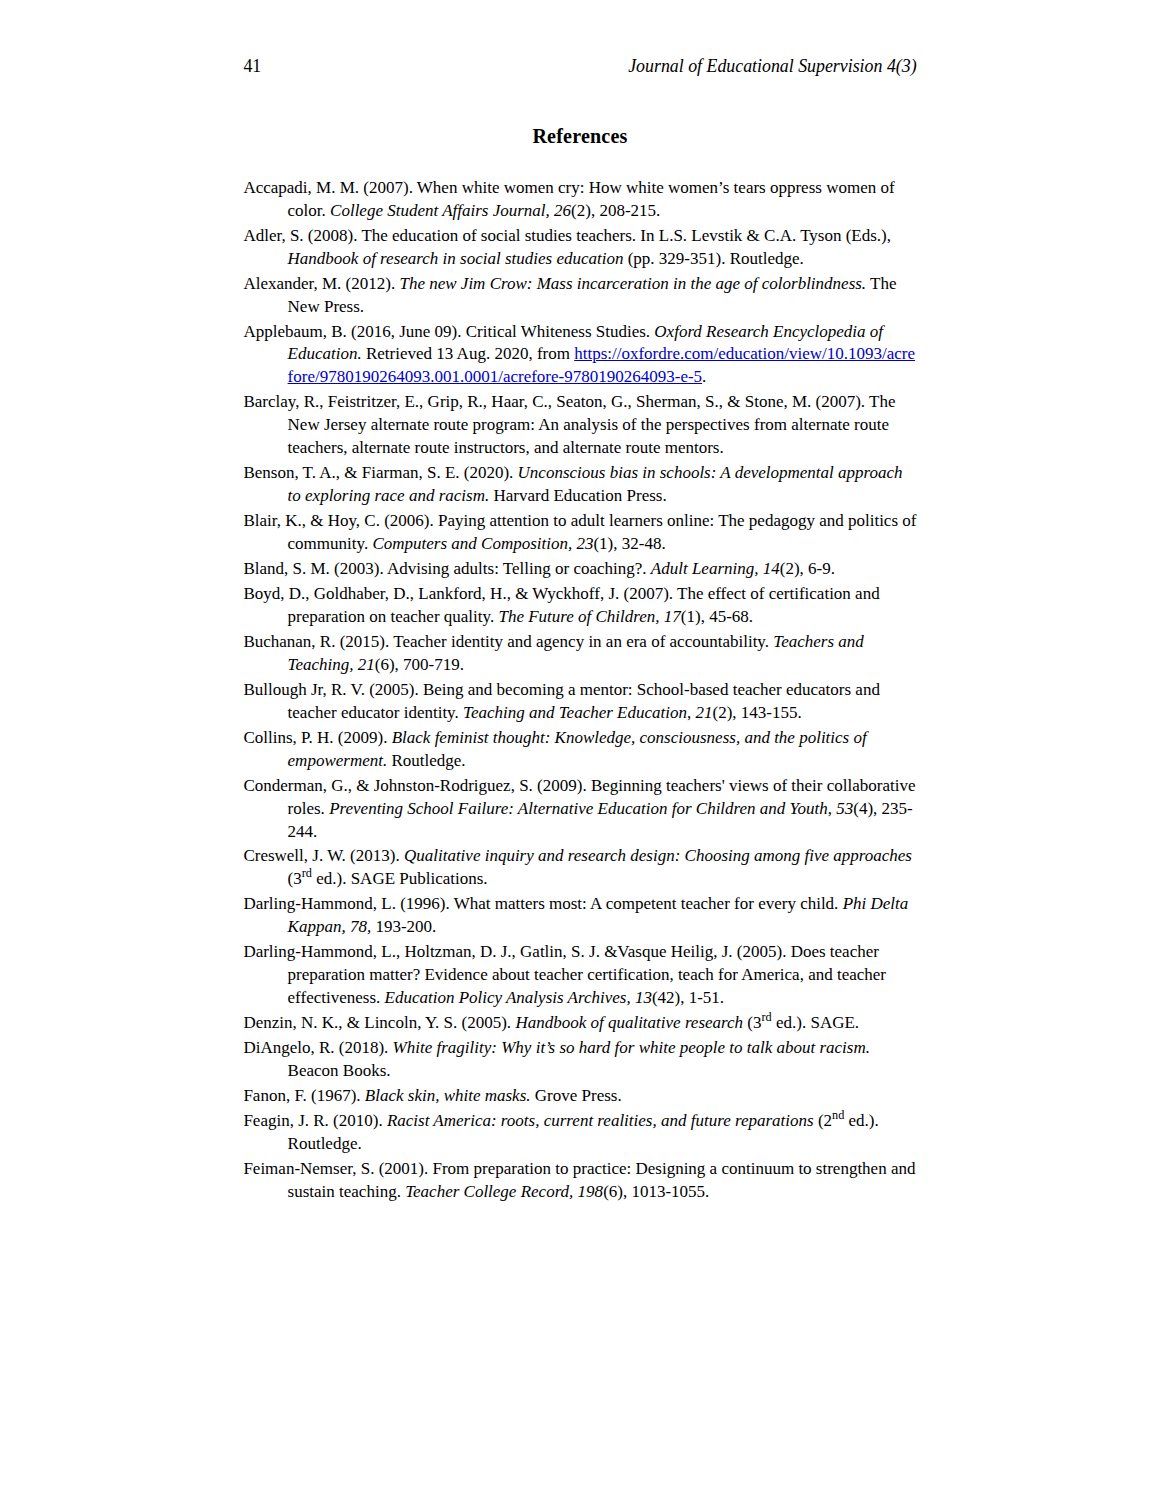41 Journal of Educational Supervision 4(3)
References
Accapadi, M. M. (2007). When white women cry: How white women’s tears oppress women of color. College Student Affairs Journal, 26(2), 208-215.
Adler, S. (2008). The education of social studies teachers. In L.S. Levstik & C.A. Tyson (Eds.), Handbook of research in social studies education (pp. 329-351). Routledge.
Alexander, M. (2012). The new Jim Crow: Mass incarceration in the age of colorblindness. The New Press.
Applebaum, B. (2016, June 09). Critical Whiteness Studies. Oxford Research Encyclopedia of Education. Retrieved 13 Aug. 2020, from https://oxfordre.com/education/view/10.1093/acrefore/9780190264093.001.0001/acrefore-9780190264093-e-5.
Barclay, R., Feistritzer, E., Grip, R., Haar, C., Seaton, G., Sherman, S., & Stone, M. (2007). The New Jersey alternate route program: An analysis of the perspectives from alternate route teachers, alternate route instructors, and alternate route mentors.
Benson, T. A., & Fiarman, S. E. (2020). Unconscious bias in schools: A developmental approach to exploring race and racism. Harvard Education Press.
Blair, K., & Hoy, C. (2006). Paying attention to adult learners online: The pedagogy and politics of community. Computers and Composition, 23(1), 32-48.
Bland, S. M. (2003). Advising adults: Telling or coaching?. Adult Learning, 14(2), 6-9.
Boyd, D., Goldhaber, D., Lankford, H., & Wyckhoff, J. (2007). The effect of certification and preparation on teacher quality. The Future of Children, 17(1), 45-68.
Buchanan, R. (2015). Teacher identity and agency in an era of accountability. Teachers and Teaching, 21(6), 700-719.
Bullough Jr, R. V. (2005). Being and becoming a mentor: School-based teacher educators and teacher educator identity. Teaching and Teacher Education, 21(2), 143-155.
Collins, P. H. (2009). Black feminist thought: Knowledge, consciousness, and the politics of empowerment. Routledge.
Conderman, G., & Johnston-Rodriguez, S. (2009). Beginning teachers' views of their collaborative roles. Preventing School Failure: Alternative Education for Children and Youth, 53(4), 235-244.
Creswell, J. W. (2013). Qualitative inquiry and research design: Choosing among five approaches (3rd ed.). SAGE Publications.
Darling-Hammond, L. (1996). What matters most: A competent teacher for every child. Phi Delta Kappan, 78, 193-200.
Darling-Hammond, L., Holtzman, D. J., Gatlin, S. J. &Vasque Heilig, J. (2005). Does teacher preparation matter? Evidence about teacher certification, teach for America, and teacher effectiveness. Education Policy Analysis Archives, 13(42), 1-51.
Denzin, N. K., & Lincoln, Y. S. (2005). Handbook of qualitative research (3rd ed.). SAGE.
DiAngelo, R. (2018). White fragility: Why it’s so hard for white people to talk about racism. Beacon Books.
Fanon, F. (1967). Black skin, white masks. Grove Press.
Feagin, J. R. (2010). Racist America: roots, current realities, and future reparations (2nd ed.). Routledge.
Feiman-Nemser, S. (2001). From preparation to practice: Designing a continuum to strengthen and sustain teaching. Teacher College Record, 198(6), 1013-1055.